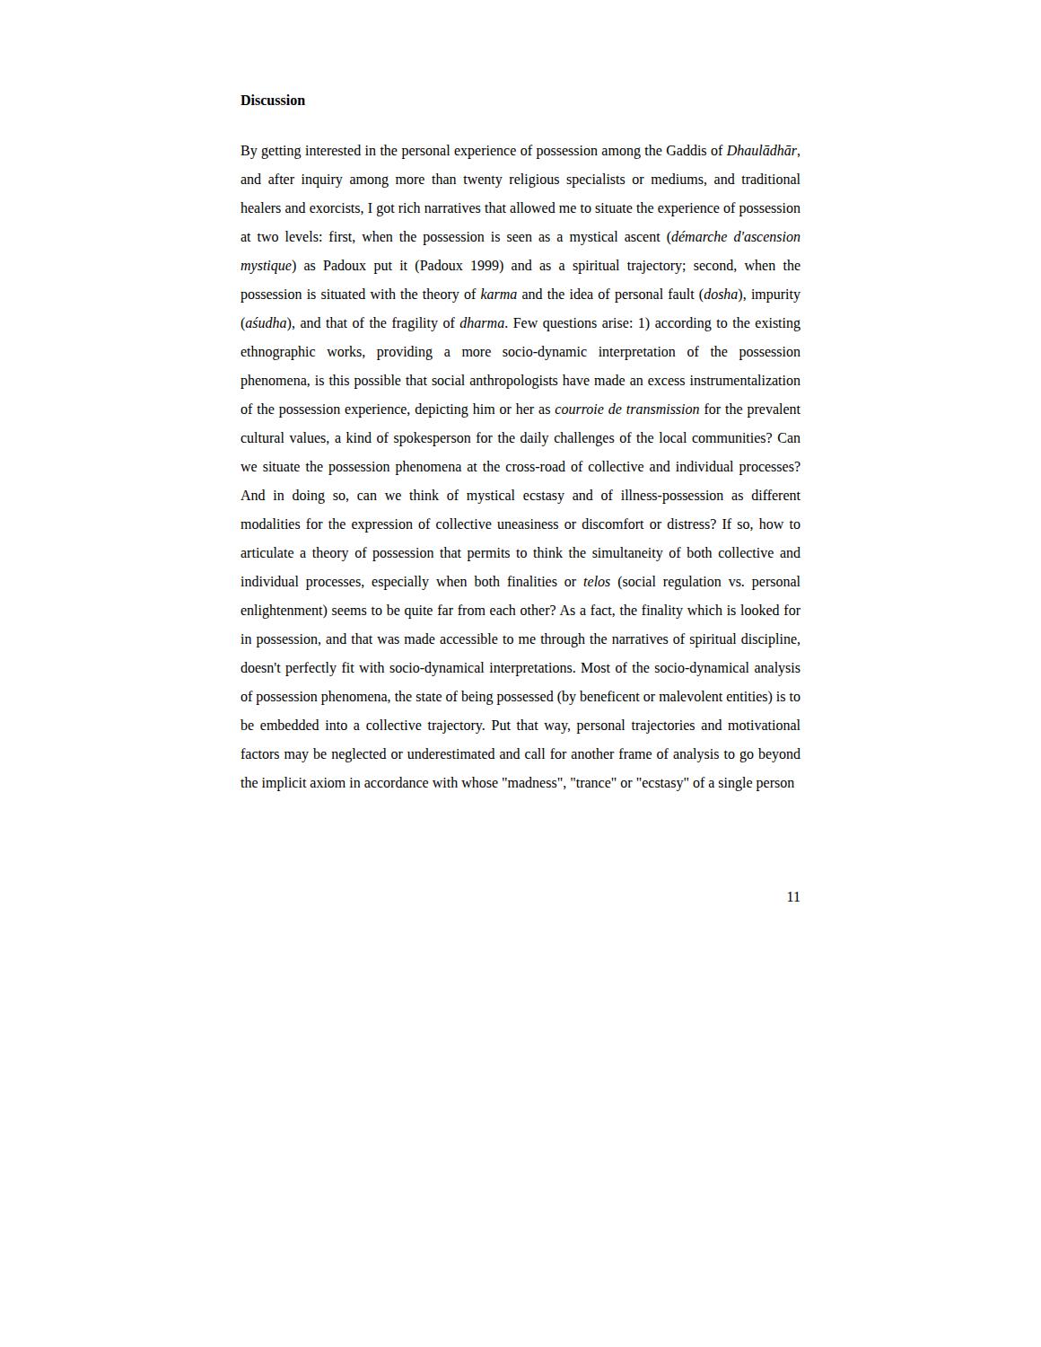Discussion
By getting interested in the personal experience of possession among the Gaddis of Dhaulādhār, and after inquiry among more than twenty religious specialists or mediums, and traditional healers and exorcists, I got rich narratives that allowed me to situate the experience of possession at two levels: first, when the possession is seen as a mystical ascent (démarche d'ascension mystique) as Padoux put it (Padoux 1999) and as a spiritual trajectory; second, when the possession is situated with the theory of karma and the idea of personal fault (dosha), impurity (aśudha), and that of the fragility of dharma. Few questions arise: 1) according to the existing ethnographic works, providing a more socio-dynamic interpretation of the possession phenomena, is this possible that social anthropologists have made an excess instrumentalization of the possession experience, depicting him or her as courroie de transmission for the prevalent cultural values, a kind of spokesperson for the daily challenges of the local communities? Can we situate the possession phenomena at the cross-road of collective and individual processes? And in doing so, can we think of mystical ecstasy and of illness-possession as different modalities for the expression of collective uneasiness or discomfort or distress? If so, how to articulate a theory of possession that permits to think the simultaneity of both collective and individual processes, especially when both finalities or telos (social regulation vs. personal enlightenment) seems to be quite far from each other? As a fact, the finality which is looked for in possession, and that was made accessible to me through the narratives of spiritual discipline, doesn't perfectly fit with socio-dynamical interpretations. Most of the socio-dynamical analysis of possession phenomena, the state of being possessed (by beneficent or malevolent entities) is to be embedded into a collective trajectory. Put that way, personal trajectories and motivational factors may be neglected or underestimated and call for another frame of analysis to go beyond the implicit axiom in accordance with whose "madness", "trance" or "ecstasy" of a single person
11